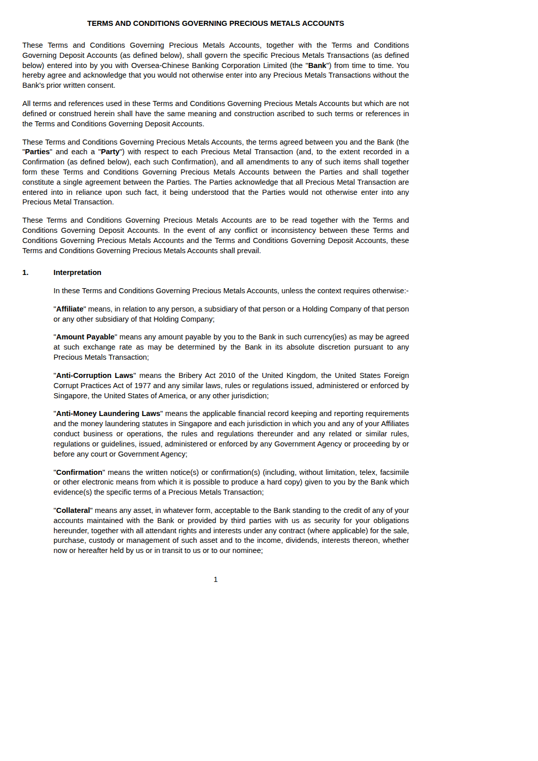TERMS AND CONDITIONS GOVERNING PRECIOUS METALS ACCOUNTS
These Terms and Conditions Governing Precious Metals Accounts, together with the Terms and Conditions Governing Deposit Accounts (as defined below), shall govern the specific Precious Metals Transactions (as defined below) entered into by you with Oversea-Chinese Banking Corporation Limited (the "Bank") from time to time. You hereby agree and acknowledge that you would not otherwise enter into any Precious Metals Transactions without the Bank's prior written consent.
All terms and references used in these Terms and Conditions Governing Precious Metals Accounts but which are not defined or construed herein shall have the same meaning and construction ascribed to such terms or references in the Terms and Conditions Governing Deposit Accounts.
These Terms and Conditions Governing Precious Metals Accounts, the terms agreed between you and the Bank (the "Parties" and each a "Party") with respect to each Precious Metal Transaction (and, to the extent recorded in a Confirmation (as defined below), each such Confirmation), and all amendments to any of such items shall together form these Terms and Conditions Governing Precious Metals Accounts between the Parties and shall together constitute a single agreement between the Parties. The Parties acknowledge that all Precious Metal Transaction are entered into in reliance upon such fact, it being understood that the Parties would not otherwise enter into any Precious Metal Transaction.
These Terms and Conditions Governing Precious Metals Accounts are to be read together with the Terms and Conditions Governing Deposit Accounts. In the event of any conflict or inconsistency between these Terms and Conditions Governing Precious Metals Accounts and the Terms and Conditions Governing Deposit Accounts, these Terms and Conditions Governing Precious Metals Accounts shall prevail.
1. Interpretation
In these Terms and Conditions Governing Precious Metals Accounts, unless the context requires otherwise:-
"Affiliate" means, in relation to any person, a subsidiary of that person or a Holding Company of that person or any other subsidiary of that Holding Company;
"Amount Payable" means any amount payable by you to the Bank in such currency(ies) as may be agreed at such exchange rate as may be determined by the Bank in its absolute discretion pursuant to any Precious Metals Transaction;
"Anti-Corruption Laws" means the Bribery Act 2010 of the United Kingdom, the United States Foreign Corrupt Practices Act of 1977 and any similar laws, rules or regulations issued, administered or enforced by Singapore, the United States of America, or any other jurisdiction;
"Anti-Money Laundering Laws" means the applicable financial record keeping and reporting requirements and the money laundering statutes in Singapore and each jurisdiction in which you and any of your Affiliates conduct business or operations, the rules and regulations thereunder and any related or similar rules, regulations or guidelines, issued, administered or enforced by any Government Agency or proceeding by or before any court or Government Agency;
"Confirmation" means the written notice(s) or confirmation(s) (including, without limitation, telex, facsimile or other electronic means from which it is possible to produce a hard copy) given to you by the Bank which evidence(s) the specific terms of a Precious Metals Transaction;
"Collateral" means any asset, in whatever form, acceptable to the Bank standing to the credit of any of your accounts maintained with the Bank or provided by third parties with us as security for your obligations hereunder, together with all attendant rights and interests under any contract (where applicable) for the sale, purchase, custody or management of such asset and to the income, dividends, interests thereon, whether now or hereafter held by us or in transit to us or to our nominee;
1